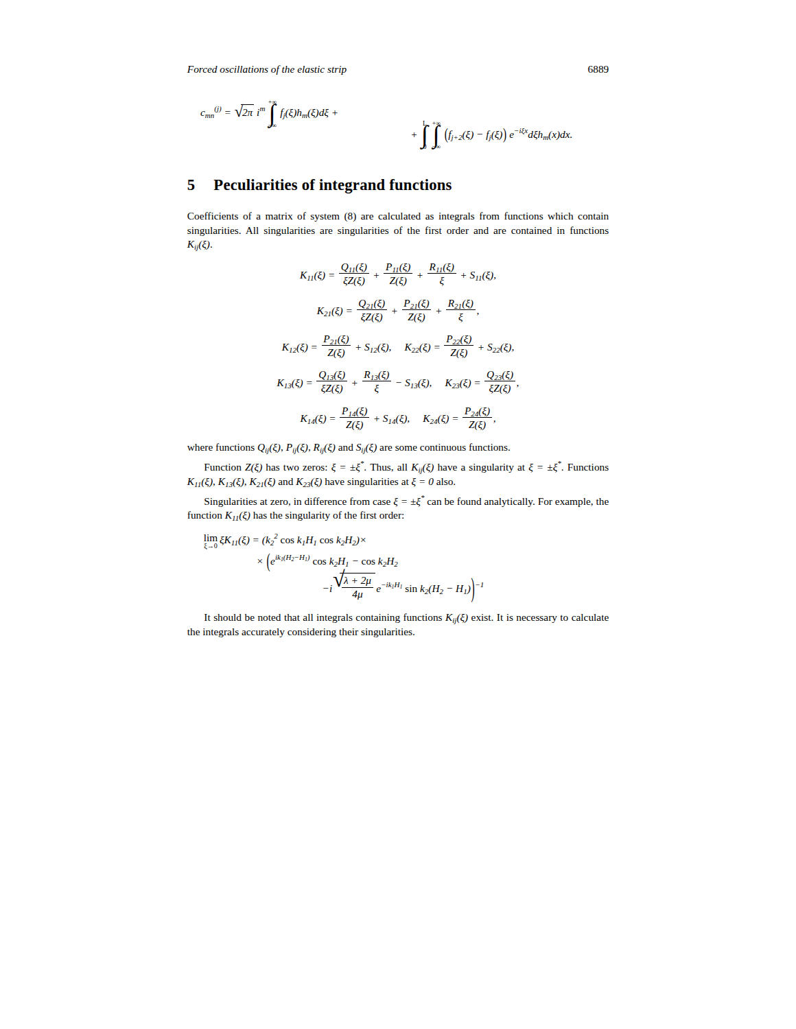Forced oscillations of the elastic strip 6889
cmn(j) = 2π  im +∞∫−∞ fj(ξ)hm(ξ)dξ +
+ L∫0 +∞∫−∞ (fj+2(ξ) − fj(ξ)) e−iξxdξhm(x)dx.
5 Peculiarities of integrand functions
Coefficients of a matrix of system (8) are calculated as integrals from functions which contain singularities. All singularities are singularities of the first order and are contained in functions Kij(ξ).
K11(ξ) = Q11(ξ) ξZ(ξ) + P11(ξ) Z(ξ) + R11(ξ) ξ + S11(ξ),
K21(ξ) = Q21(ξ) ξZ(ξ) + P21(ξ) Z(ξ) + R21(ξ) ξ,
K12(ξ) = P21(ξ) Z(ξ) + S12(ξ), K22(ξ) = P22(ξ) Z(ξ) + S22(ξ),
K13(ξ) = Q13(ξ) ξZ(ξ) + R13(ξ) ξ − S13(ξ), K23(ξ) = Q23(ξ) ξZ(ξ),
K14(ξ) = P14(ξ) Z(ξ) + S14(ξ), K24(ξ) = P24(ξ) Z(ξ),
where functions Qij(ξ), Pij(ξ), Rij(ξ) and Sij(ξ) are some continuous functions.
Function Z(ξ) has two zeros: ξ = ±ξ*. Thus, all Kij(ξ) have a singularity at ξ = ±ξ*. Functions K11(ξ), K13(ξ), K21(ξ) and K23(ξ) have singularities at ξ = 0 also.
Singularities at zero, in difference from case ξ = ±ξ* can be found analytically. For example, the function K11(ξ) has the singularity of the first order:
lim ξ→0ξK11(ξ) = (k22 cos k1H1 cos k2H2)×
× (eik1(H2−H1) cos k2H1 − cos k2H2
−iλ + 2μ 4μe−ik1H1 sin k2(H2 − H1))−1
It should be noted that all integrals containing functions Kij(ξ) exist. It is necessary to calculate the integrals accurately considering their singularities.